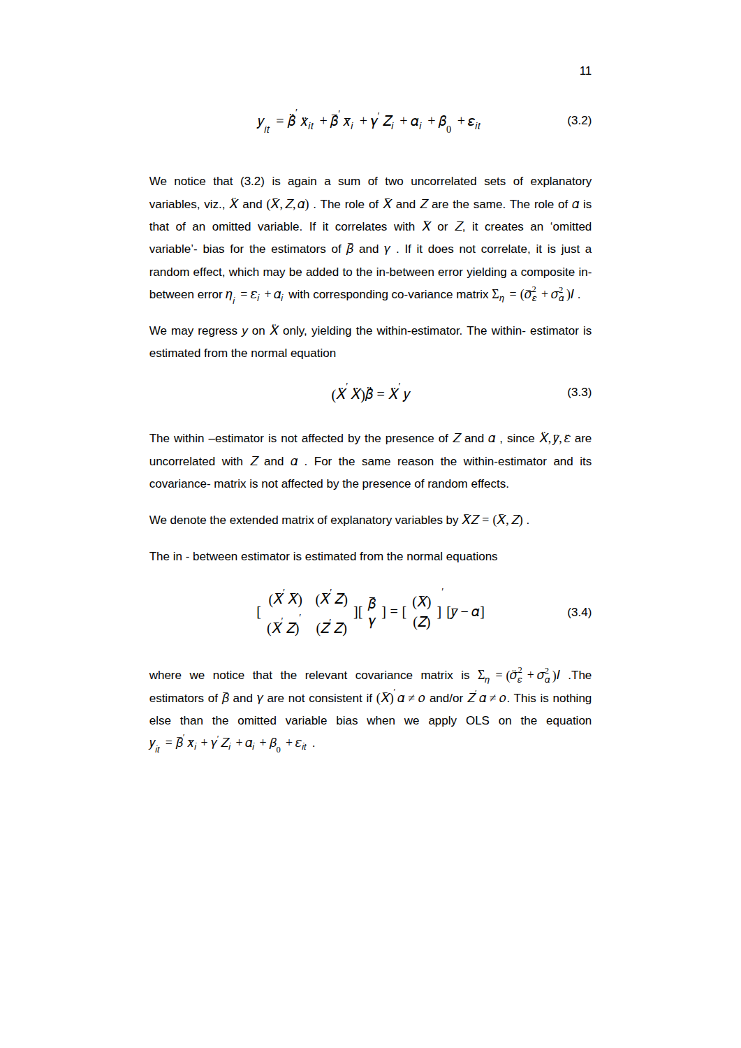11
yit = β¨′ x¨it + β‾′ x‾i + γ′ Zi + αi + β0 + εit
(3.2)
We notice that (3.2) is again a sum of two uncorrelated sets of explanatory variables, viz., X¨ and (X‾,Z,α) . The role of X‾ and Z are the same. The role of α is that of an omitted variable. If it correlates with X‾ or Z, it creates an ‘omitted variable’- bias for the estimators of β‾ and γ . If it does not correlate, it is just a random effect, which may be added to the in-between error yielding a composite in-between error ηi=ε‾i+αi with corresponding co-variance matrix Ση=(σ‾ε2+σα2)I .
We may regress y on X¨ only, yielding the within-estimator. The within- estimator is estimated from the normal equation
( X¨′ X¨ ) β¨ = X¨′ y
(3.3)
The within –estimator is not affected by the presence of Z and α , since X¨,y¨,ε¨ are uncorrelated with Z and α . For the same reason the within-estimator and its covariance- matrix is not affected by the presence of random effects.
We denote the extended matrix of explanatory variables by X‾Z=(X‾,Z) .
The in - between estimator is estimated from the normal equations
[ (X‾′X‾) (X‾′Z) (X‾′Z)′ (Z′Z) ] [ β‾ γ ] = [ (X‾) (Z) ] ′ [ y‾−α ]
(3.4)
where we notice that the relevant covariance matrix is Ση=(σ¨ε2+σα2)I .The estimators of β‾ and γ are not consistent if (X‾)′α≠o and/or Z′α≠o. This is nothing else than the omitted variable bias when we apply OLS on the equation yit=β‾′x‾i+γ′Zi+αi+β0+εit .